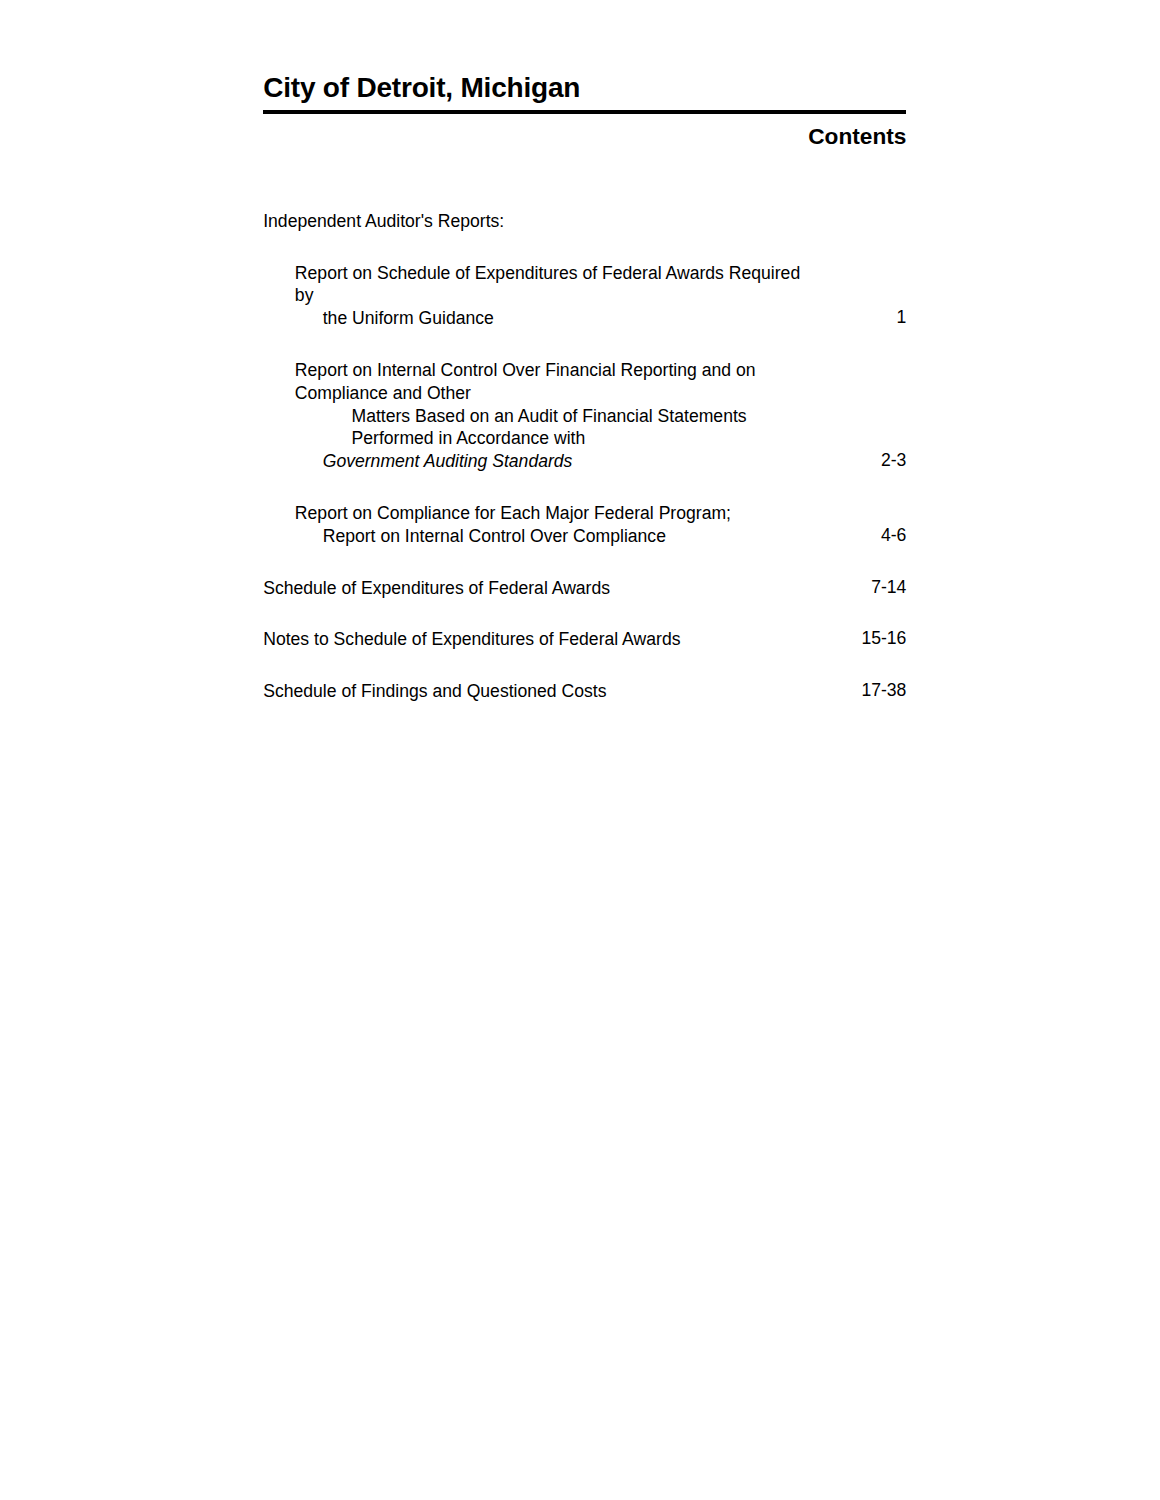City of Detroit, Michigan
Contents
| Independent Auditor's Reports: | |
| Report on Schedule of Expenditures of Federal Awards Required by | |
| the Uniform Guidance | 1 |
| Report on Internal Control Over Financial Reporting and on Compliance and Other | |
| Matters Based on an Audit of Financial Statements Performed in Accordance with | |
| Government Auditing Standards | 2-3 |
| Report on Compliance for Each Major Federal Program; | |
| Report on Internal Control Over Compliance | 4-6 |
| Schedule of Expenditures of Federal Awards | 7-14 |
| Notes to Schedule of Expenditures of Federal Awards | 15-16 |
| Schedule of Findings and Questioned Costs | 17-38 |